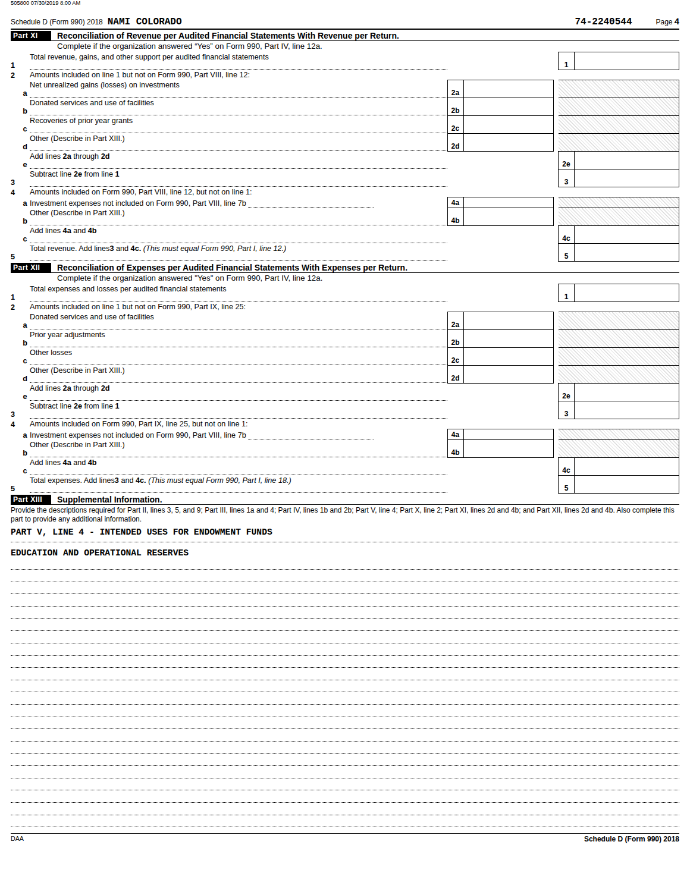505800 07/30/2019 8:00 AM
Schedule D (Form 990) 2018 NAMI COLORADO 74-2240544 Page 4
Part XI Reconciliation of Revenue per Audited Financial Statements With Revenue per Return.
Complete if the organization answered “Yes” on Form 990, Part IV, line 12a.
| 1 | | Total revenue, gains, and other support per audited financial statements | | | | 1 | |
| 2 | | Amounts included on line 1 but not on Form 990, Part VIII, line 12: |
| | a | Net unrealized gains (losses) on investments | 2a | | | |
| | b | Donated services and use of facilities | 2b | | | |
| | c | Recoveries of prior year grants | 2c | | | |
| | d | Other (Describe in Part XIII.) | 2d | | | |
| | e | Add lines 2a through 2d | | | | 2e | |
| 3 | | Subtract line 2e from line 1 | | | | 3 | |
| 4 | | Amounts included on Form 990, Part VIII, line 12, but not on line 1: |
| | a | Investment expenses not included on Form 990, Part VIII, line 7b | 4a | | | |
| | b | Other (Describe in Part XIII.) | 4b | | | |
| | c | Add lines 4a and 4b | | | | 4c | |
| 5 | | Total revenue. Add lines 3 and 4c. (This must equal Form 990, Part I, line 12.) | | | | 5 | |
Part XII Reconciliation of Expenses per Audited Financial Statements With Expenses per Return.
Complete if the organization answered "Yes" on Form 990, Part IV, line 12a.
| 1 | | Total expenses and losses per audited financial statements | | | | 1 | |
| 2 | | Amounts included on line 1 but not on Form 990, Part IX, line 25: |
| | a | Donated services and use of facilities | 2a | | | |
| | b | Prior year adjustments | 2b | | | |
| | c | Other losses | 2c | | | |
| | d | Other (Describe in Part XIII.) | 2d | | | |
| | e | Add lines 2a through 2d | | | | 2e | |
| 3 | | Subtract line 2e from line 1 | | | | 3 | |
| 4 | | Amounts included on Form 990, Part IX, line 25, but not on line 1: |
| | a | Investment expenses not included on Form 990, Part VIII, line 7b | 4a | | | |
| | b | Other (Describe in Part XIII.) | 4b | | | |
| | c | Add lines 4a and 4b | | | | 4c | |
| 5 | | Total expenses. Add lines 3 and 4c. (This must equal Form 990, Part I, line 18.) | | | | 5 | |
Part XIII Supplemental Information.
Provide the descriptions required for Part II, lines 3, 5, and 9; Part III, lines 1a and 4; Part IV, lines 1b and 2b; Part V, line 4; Part X, line 2; Part XI, lines 2d and 4b; and Part XII, lines 2d and 4b. Also complete this part to provide any additional information.
PART V, LINE 4 - INTENDED USES FOR ENDOWMENT FUNDS
EDUCATION AND OPERATIONAL RESERVES
DAA Schedule D (Form 990) 2018